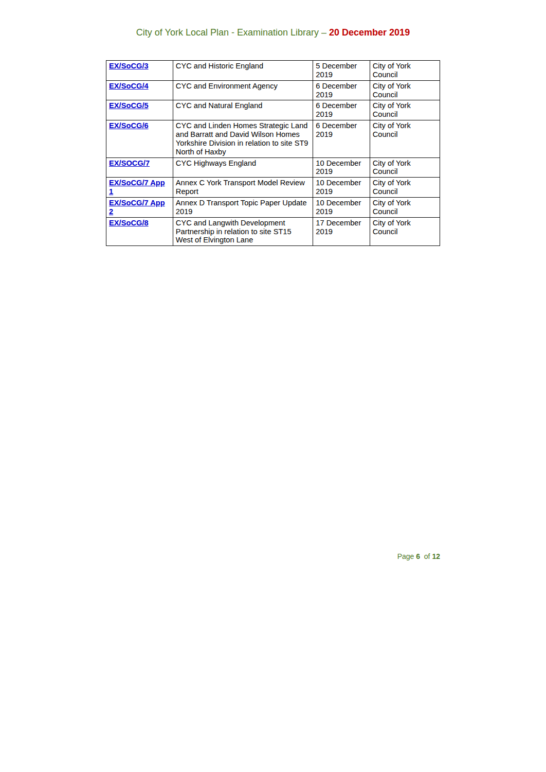City of York Local Plan - Examination Library – 20 December 2019
| EX/SoCG/3 | CYC and Historic England | 5 December 2019 | City of York Council |
| EX/SoCG/4 | CYC and Environment Agency | 6 December 2019 | City of York Council |
| EX/SoCG/5 | CYC and Natural England | 6 December 2019 | City of York Council |
| EX/SoCG/6 | CYC and Linden Homes Strategic Land and Barratt and David Wilson Homes Yorkshire Division in relation to site ST9 North of Haxby | 6 December 2019 | City of York Council |
| EX/SOCG/7 | CYC Highways England | 10 December 2019 | City of York Council |
| EX/SoCG/7 App 1 | Annex C York Transport Model Review Report | 10 December 2019 | City of York Council |
| EX/SoCG/7 App 2 | Annex D Transport Topic Paper Update 2019 | 10 December 2019 | City of York Council |
| EX/SoCG/8 | CYC and Langwith Development Partnership in relation to site ST15 West of Elvington Lane | 17 December 2019 | City of York Council |
Page 6 of 12